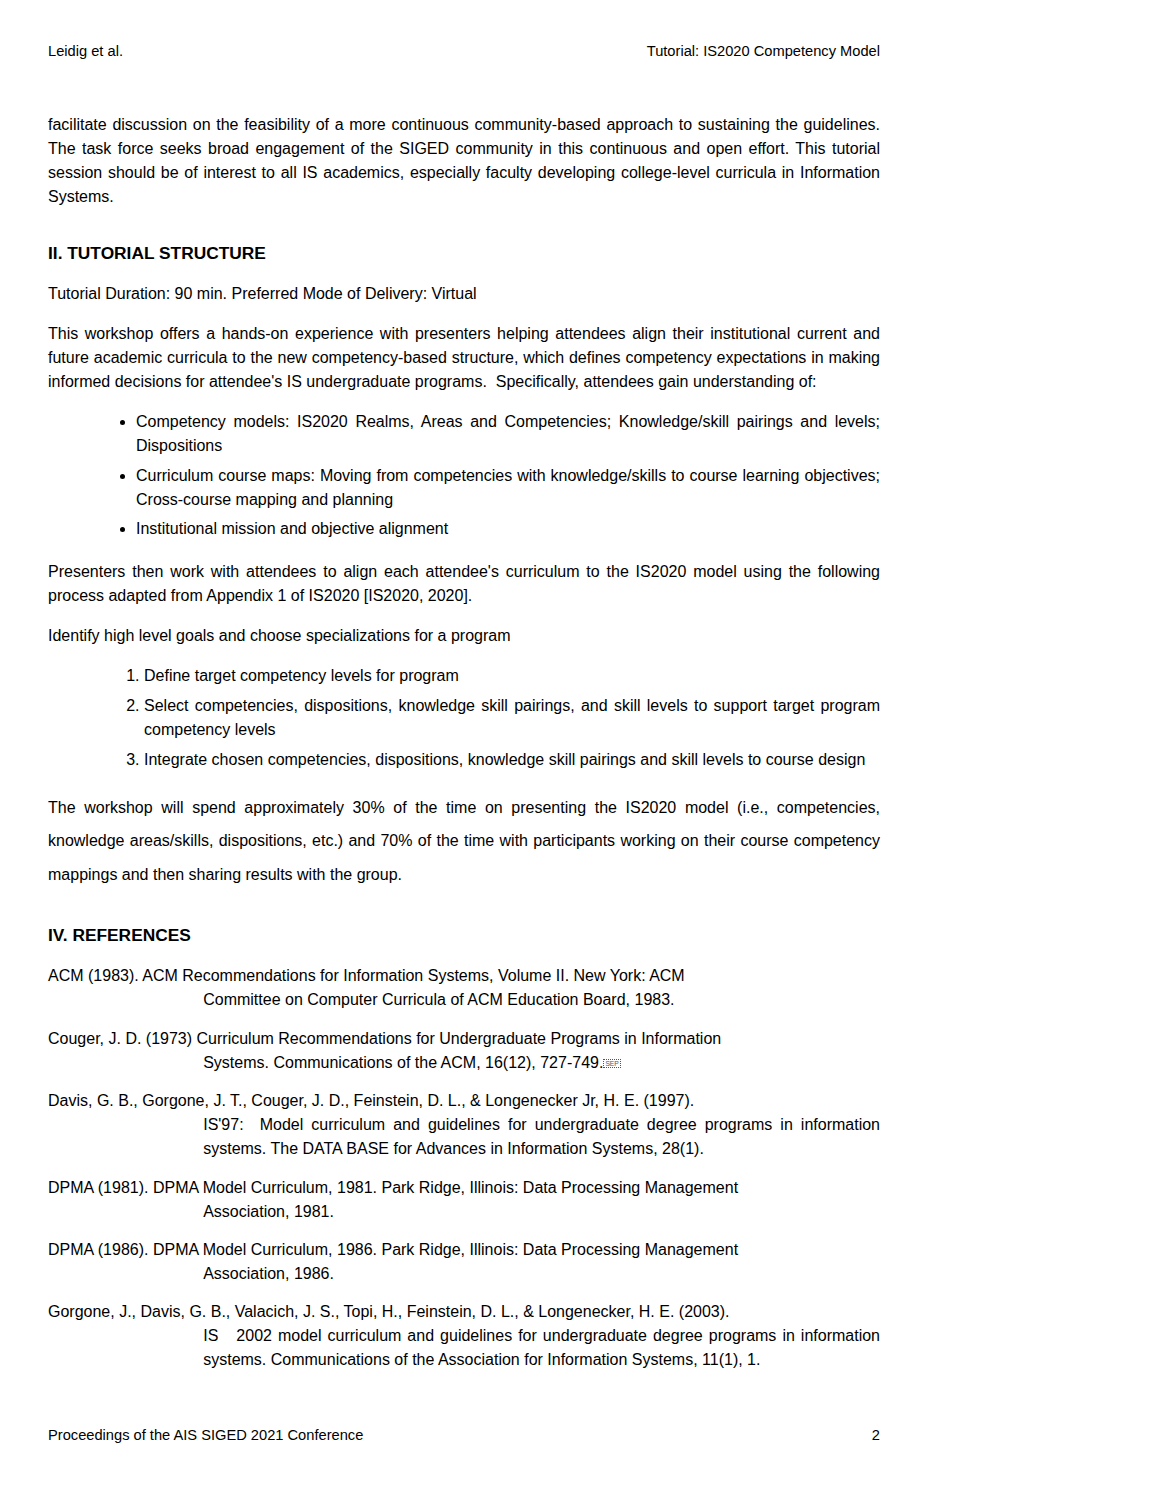Leidig et al. Tutorial: IS2020 Competency Model
facilitate discussion on the feasibility of a more continuous community-based approach to sustaining the guidelines. The task force seeks broad engagement of the SIGED community in this continuous and open effort. This tutorial session should be of interest to all IS academics, especially faculty developing college-level curricula in Information Systems.
II. TUTORIAL STRUCTURE
Tutorial Duration: 90 min. Preferred Mode of Delivery: Virtual
This workshop offers a hands-on experience with presenters helping attendees align their institutional current and future academic curricula to the new competency-based structure, which defines competency expectations in making informed decisions for attendee's IS undergraduate programs. Specifically, attendees gain understanding of:
Competency models: IS2020 Realms, Areas and Competencies; Knowledge/skill pairings and levels; Dispositions
Curriculum course maps: Moving from competencies with knowledge/skills to course learning objectives; Cross-course mapping and planning
Institutional mission and objective alignment
Presenters then work with attendees to align each attendee's curriculum to the IS2020 model using the following process adapted from Appendix 1 of IS2020 [IS2020, 2020].
Identify high level goals and choose specializations for a program
Define target competency levels for program
Select competencies, dispositions, knowledge skill pairings, and skill levels to support target program competency levels
Integrate chosen competencies, dispositions, knowledge skill pairings and skill levels to course design
The workshop will spend approximately 30% of the time on presenting the IS2020 model (i.e., competencies, knowledge areas/skills, dispositions, etc.) and 70% of the time with participants working on their course competency mappings and then sharing results with the group.
IV. REFERENCES
ACM (1983). ACM Recommendations for Information Systems, Volume II. New York: ACM Committee on Computer Curricula of ACM Education Board, 1983.
Couger, J. D. (1973) Curriculum Recommendations for Undergraduate Programs in Information Systems. Communications of the ACM, 16(12), 727-749.SEP
Davis, G. B., Gorgone, J. T., Couger, J. D., Feinstein, D. L., & Longenecker Jr, H. E. (1997). IS'97: Model curriculum and guidelines for undergraduate degree programs in information systems. The DATA BASE for Advances in Information Systems, 28(1).
DPMA (1981). DPMA Model Curriculum, 1981. Park Ridge, Illinois: Data Processing Management Association, 1981.
DPMA (1986). DPMA Model Curriculum, 1986. Park Ridge, Illinois: Data Processing Management Association, 1986.
Gorgone, J., Davis, G. B., Valacich, J. S., Topi, H., Feinstein, D. L., & Longenecker, H. E. (2003). IS 2002 model curriculum and guidelines for undergraduate degree programs in information systems. Communications of the Association for Information Systems, 11(1), 1.
Proceedings of the AIS SIGED 2021 Conference 2